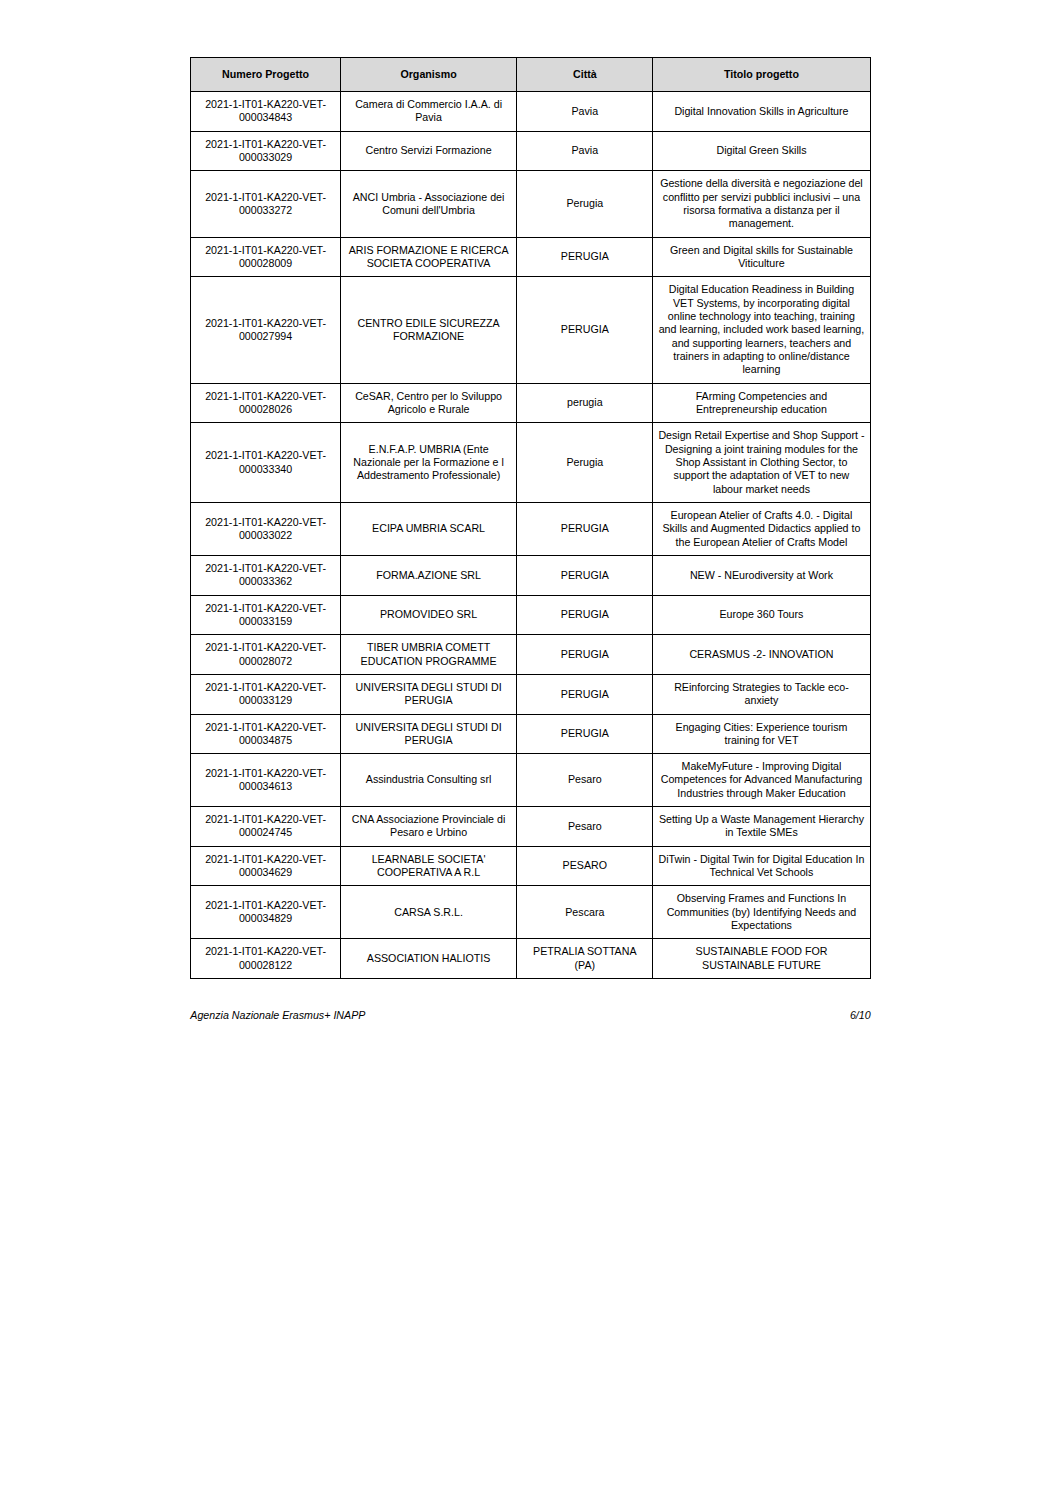| Numero Progetto | Organismo | Città | Titolo progetto |
| --- | --- | --- | --- |
| 2021-1-IT01-KA220-VET-000034843 | Camera di Commercio I.A.A. di Pavia | Pavia | Digital Innovation Skills in Agriculture |
| 2021-1-IT01-KA220-VET-000033029 | Centro Servizi Formazione | Pavia | Digital Green Skills |
| 2021-1-IT01-KA220-VET-000033272 | ANCI Umbria - Associazione dei Comuni dell'Umbria | Perugia | Gestione della diversità e negoziazione del conflitto per servizi pubblici inclusivi – una risorsa formativa a distanza per il management. |
| 2021-1-IT01-KA220-VET-000028009 | ARIS FORMAZIONE E RICERCA SOCIETA COOPERATIVA | PERUGIA | Green and Digital skills for Sustainable Viticulture |
| 2021-1-IT01-KA220-VET-000027994 | CENTRO EDILE SICUREZZA FORMAZIONE | PERUGIA | Digital Education Readiness in Building VET Systems, by incorporating digital online technology into teaching, training and learning, included work based learning, and supporting learners, teachers and trainers in adapting to online/distance learning |
| 2021-1-IT01-KA220-VET-000028026 | CeSAR, Centro per lo Sviluppo Agricolo e Rurale | perugia | FArming Competencies and Entrepreneurship education |
| 2021-1-IT01-KA220-VET-000033340 | E.N.F.A.P. UMBRIA (Ente Nazionale per la Formazione e l Addestramento Professionale) | Perugia | Design Retail Expertise and Shop Support - Designing a joint training modules for the Shop Assistant in Clothing Sector, to support the adaptation of VET to new labour market needs |
| 2021-1-IT01-KA220-VET-000033022 | ECIPA UMBRIA SCARL | PERUGIA | European Atelier of Crafts 4.0. - Digital Skills and Augmented Didactics applied to the European Atelier of Crafts Model |
| 2021-1-IT01-KA220-VET-000033362 | FORMA.AZIONE SRL | PERUGIA | NEW - NEurodiversity at Work |
| 2021-1-IT01-KA220-VET-000033159 | PROMOVIDEO SRL | PERUGIA | Europe 360 Tours |
| 2021-1-IT01-KA220-VET-000028072 | TIBER UMBRIA COMETT EDUCATION PROGRAMME | PERUGIA | CERASMUS -2- INNOVATION |
| 2021-1-IT01-KA220-VET-000033129 | UNIVERSITA DEGLI STUDI DI PERUGIA | PERUGIA | REinforcing Strategies to Tackle eco-anxiety |
| 2021-1-IT01-KA220-VET-000034875 | UNIVERSITA DEGLI STUDI DI PERUGIA | PERUGIA | Engaging Cities: Experience tourism training for VET |
| 2021-1-IT01-KA220-VET-000034613 | Assindustria Consulting srl | Pesaro | MakeMyFuture - Improving Digital Competences for Advanced Manufacturing Industries through Maker Education |
| 2021-1-IT01-KA220-VET-000024745 | CNA Associazione Provinciale di Pesaro e Urbino | Pesaro | Setting Up a Waste Management Hierarchy in Textile SMEs |
| 2021-1-IT01-KA220-VET-000034629 | LEARNABLE SOCIETA' COOPERATIVA A R.L | PESARO | DiTwin - Digital Twin for Digital Education In Technical Vet Schools |
| 2021-1-IT01-KA220-VET-000034829 | CARSA S.R.L. | Pescara | Observing Frames and Functions In Communities (by) Identifying Needs and Expectations |
| 2021-1-IT01-KA220-VET-000028122 | ASSOCIATION HALIOTIS | PETRALIA SOTTANA (PA) | SUSTAINABLE FOOD FOR SUSTAINABLE FUTURE |
Agenzia Nazionale Erasmus+ INAPP
6/10